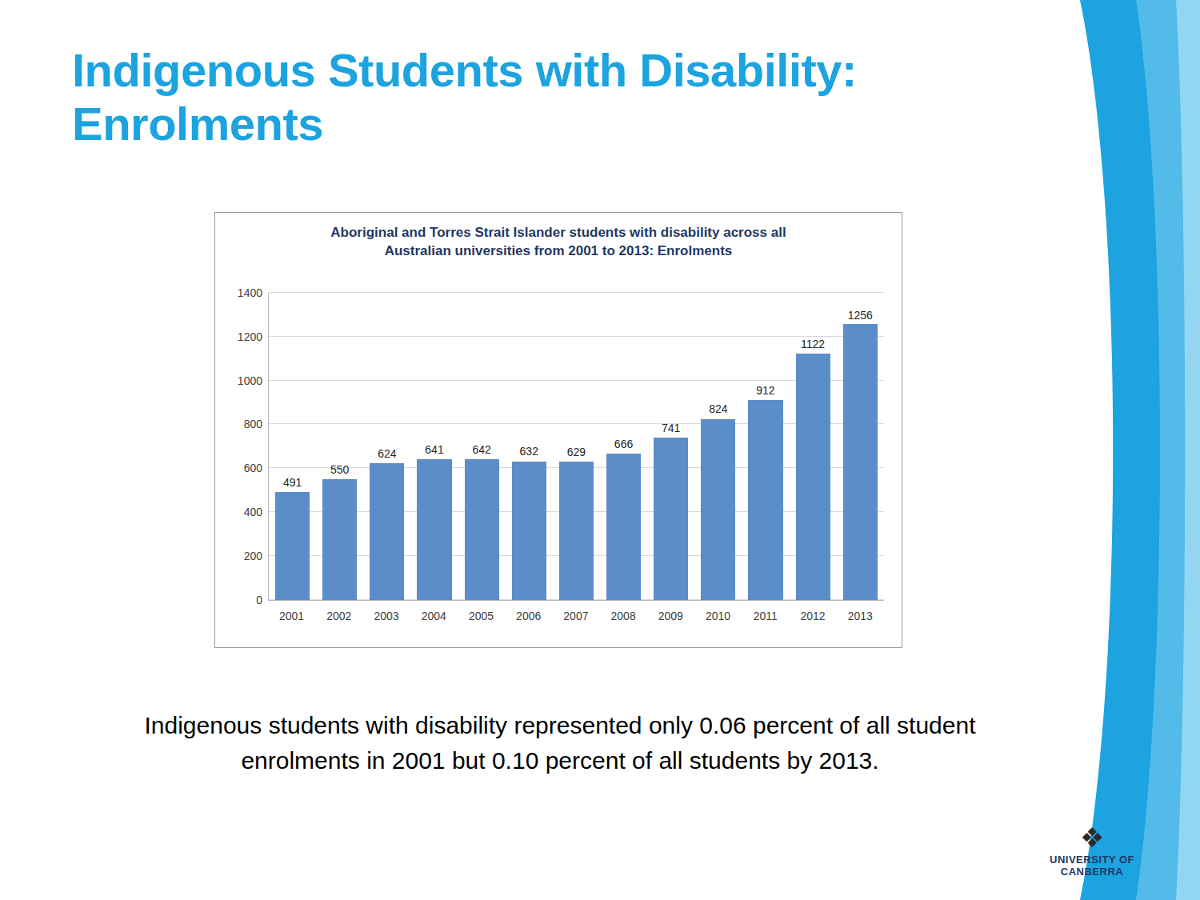Indigenous Students with Disability: Enrolments
Aboriginal and Torres Strait Islander students with disability across all
Australian universities from 2001 to 2013: Enrolments
1400
1200
1000
800
600
400
200
0
491
550
624
641
642
632
629
666
741
824
912
1122
1256
2001
2002
2003
2004
2005
2006
2007
2008
2009
2010
2011
2012
2013
Indigenous students with disability represented only 0.06 percent of all student enrolments in 2001 but 0.10 percent of all students by 2013.
❖
UNIVERSITY OF
CANBERRA